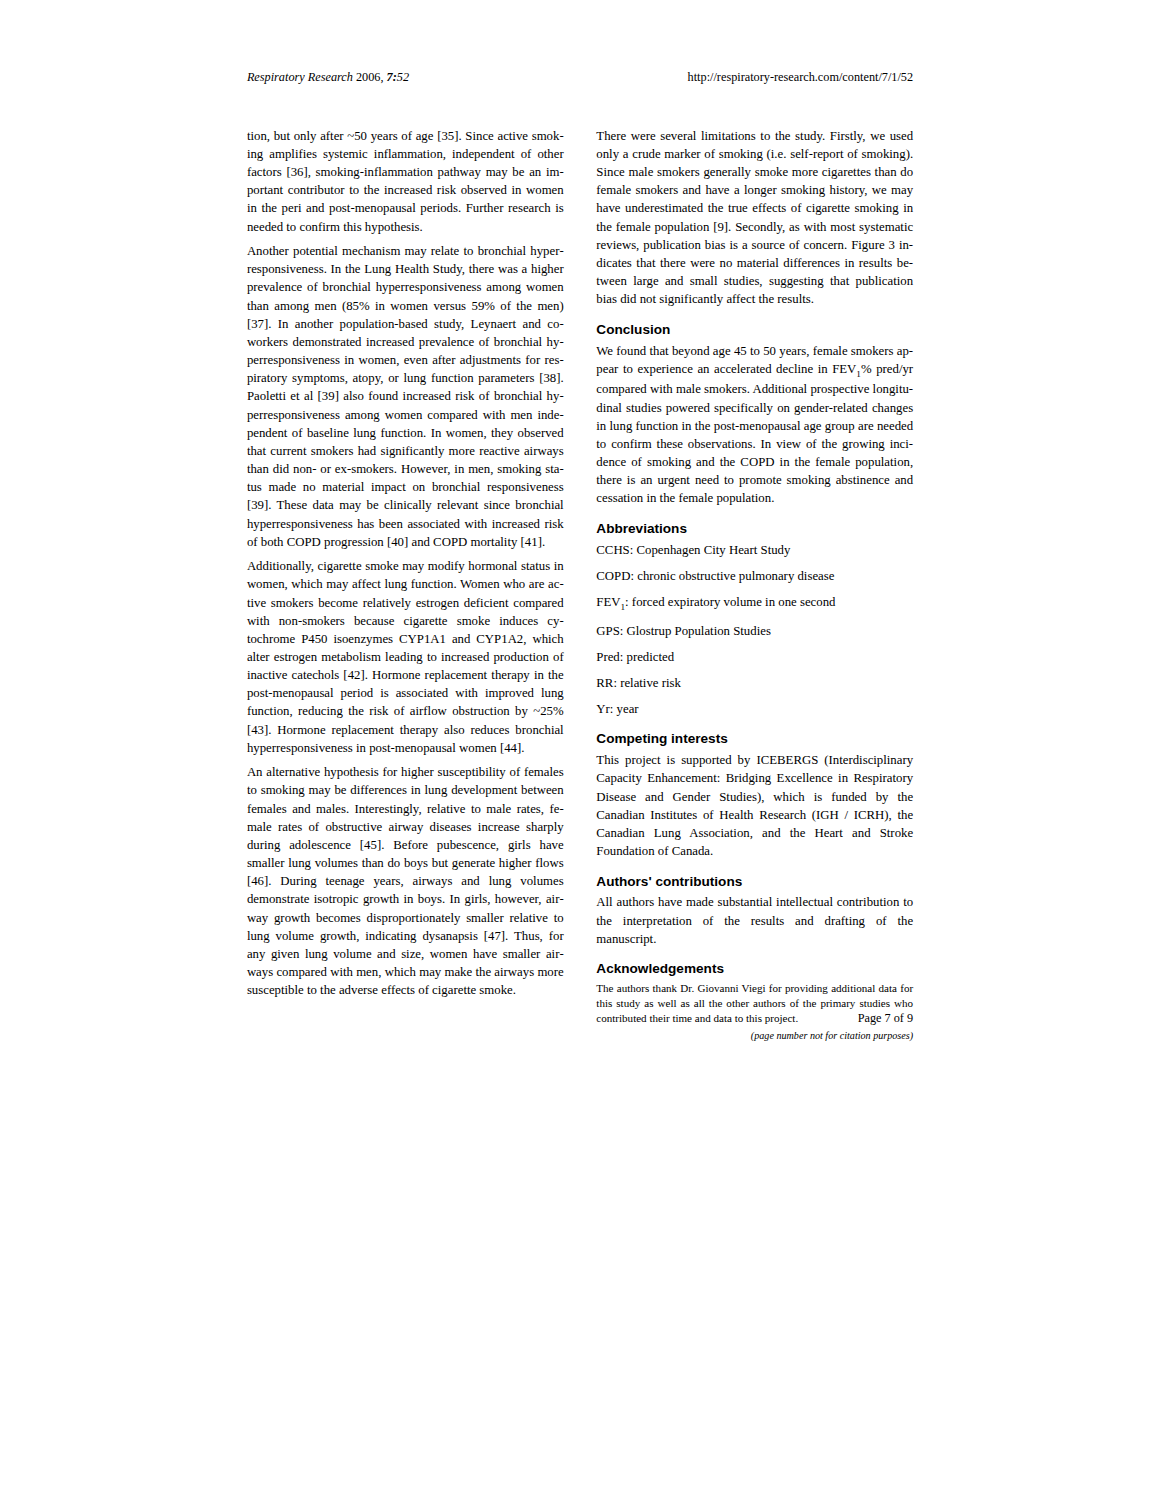Respiratory Research 2006, 7: 52
http://respiratory-research.com/content/7/1/52
tion, but only after ~50 years of age [35]. Since active smoking amplifies systemic inflammation, independent of other factors [36], smoking-inflammation pathway may be an important contributor to the increased risk observed in women in the peri and post-menopausal periods. Further research is needed to confirm this hypothesis.
Another potential mechanism may relate to bronchial hyperresponsiveness. In the Lung Health Study, there was a higher prevalence of bronchial hyperresponsiveness among women than among men (85% in women versus 59% of the men) [37]. In another population-based study, Leynaert and coworkers demonstrated increased prevalence of bronchial hyperresponsiveness in women, even after adjustments for respiratory symptoms, atopy, or lung function parameters [38]. Paoletti et al [39] also found increased risk of bronchial hyperresponsiveness among women compared with men independent of baseline lung function. In women, they observed that current smokers had significantly more reactive airways than did non- or ex-smokers. However, in men, smoking status made no material impact on bronchial responsiveness [39]. These data may be clinically relevant since bronchial hyperresponsiveness has been associated with increased risk of both COPD progression [40] and COPD mortality [41].
Additionally, cigarette smoke may modify hormonal status in women, which may affect lung function. Women who are active smokers become relatively estrogen deficient compared with non-smokers because cigarette smoke induces cytochrome P450 isoenzymes CYP1A1 and CYP1A2, which alter estrogen metabolism leading to increased production of inactive catechols [42]. Hormone replacement therapy in the post-menopausal period is associated with improved lung function, reducing the risk of airflow obstruction by ~25% [43]. Hormone replacement therapy also reduces bronchial hyperresponsiveness in post-menopausal women [44].
An alternative hypothesis for higher susceptibility of females to smoking may be differences in lung development between females and males. Interestingly, relative to male rates, female rates of obstructive airway diseases increase sharply during adolescence [45]. Before pubescence, girls have smaller lung volumes than do boys but generate higher flows [46]. During teenage years, airways and lung volumes demonstrate isotropic growth in boys. In girls, however, airway growth becomes disproportionately smaller relative to lung volume growth, indicating dysanapsis [47]. Thus, for any given lung volume and size, women have smaller airways compared with men, which may make the airways more susceptible to the adverse effects of cigarette smoke.
There were several limitations to the study. Firstly, we used only a crude marker of smoking (i.e. self-report of smoking). Since male smokers generally smoke more cigarettes than do female smokers and have a longer smoking history, we may have underestimated the true effects of cigarette smoking in the female population [9]. Secondly, as with most systematic reviews, publication bias is a source of concern. Figure 3 indicates that there were no material differences in results between large and small studies, suggesting that publication bias did not significantly affect the results.
Conclusion
We found that beyond age 45 to 50 years, female smokers appear to experience an accelerated decline in FEV1% pred/yr compared with male smokers. Additional prospective longitudinal studies powered specifically on gender-related changes in lung function in the post-menopausal age group are needed to confirm these observations. In view of the growing incidence of smoking and the COPD in the female population, there is an urgent need to promote smoking abstinence and cessation in the female population.
Abbreviations
CCHS: Copenhagen City Heart Study
COPD: chronic obstructive pulmonary disease
FEV1: forced expiratory volume in one second
GPS: Glostrup Population Studies
Pred: predicted
RR: relative risk
Yr: year
Competing interests
This project is supported by ICEBERGS (Interdisciplinary Capacity Enhancement: Bridging Excellence in Respiratory Disease and Gender Studies), which is funded by the Canadian Institutes of Health Research (IGH / ICRH), the Canadian Lung Association, and the Heart and Stroke Foundation of Canada.
Authors' contributions
All authors have made substantial intellectual contribution to the interpretation of the results and drafting of the manuscript.
Acknowledgements
The authors thank Dr. Giovanni Viegi for providing additional data for this study as well as all the other authors of the primary studies who contributed their time and data to this project.
Page 7 of 9 (page number not for citation purposes)